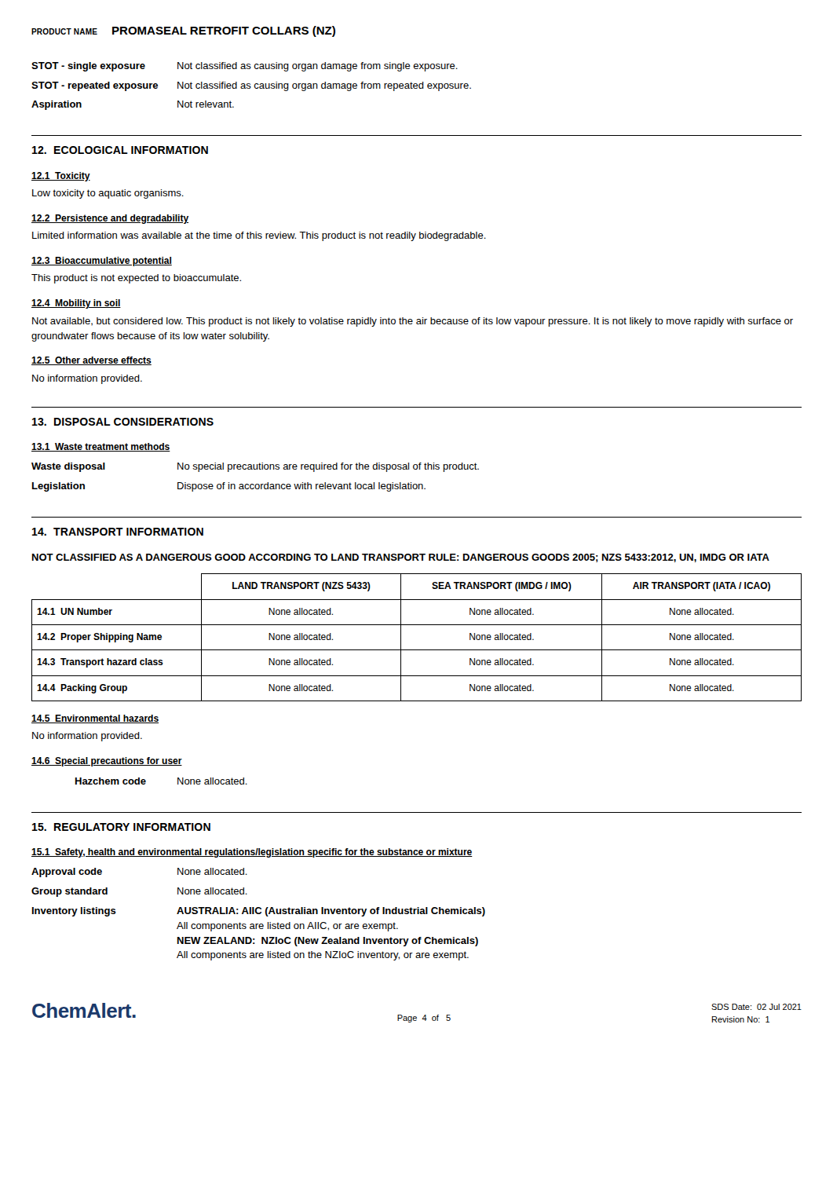PRODUCT NAME PROMASEAL RETROFIT COLLARS (NZ)
| STOT - single exposure | Not classified as causing organ damage from single exposure. |
| STOT - repeated exposure | Not classified as causing organ damage from repeated exposure. |
| Aspiration | Not relevant. |
12. ECOLOGICAL INFORMATION
12.1 Toxicity
Low toxicity to aquatic organisms.
12.2 Persistence and degradability
Limited information was available at the time of this review. This product is not readily biodegradable.
12.3 Bioaccumulative potential
This product is not expected to bioaccumulate.
12.4 Mobility in soil
Not available, but considered low. This product is not likely to volatise rapidly into the air because of its low vapour pressure. It is not likely to move rapidly with surface or groundwater flows because of its low water solubility.
12.5 Other adverse effects
No information provided.
13. DISPOSAL CONSIDERATIONS
13.1 Waste treatment methods
| Waste disposal | No special precautions are required for the disposal of this product. |
| Legislation | Dispose of in accordance with relevant local legislation. |
14. TRANSPORT INFORMATION
NOT CLASSIFIED AS A DANGEROUS GOOD ACCORDING TO LAND TRANSPORT RULE: DANGEROUS GOODS 2005; NZS 5433:2012, UN, IMDG OR IATA
| | LAND TRANSPORT (NZS 5433) | SEA TRANSPORT (IMDG / IMO) | AIR TRANSPORT (IATA / ICAO) |
| --- | --- | --- | --- |
| 14.1 UN Number | None allocated. | None allocated. | None allocated. |
| 14.2 Proper Shipping Name | None allocated. | None allocated. | None allocated. |
| 14.3 Transport hazard class | None allocated. | None allocated. | None allocated. |
| 14.4 Packing Group | None allocated. | None allocated. | None allocated. |
14.5 Environmental hazards
No information provided.
14.6 Special precautions for user
| Hazchem code | None allocated. |
15. REGULATORY INFORMATION
15.1 Safety, health and environmental regulations/legislation specific for the substance or mixture
| Approval code | None allocated. |
| Group standard | None allocated. |
| Inventory listings | AUSTRALIA: AIIC (Australian Inventory of Industrial Chemicals) All components are listed on AIIC, or are exempt. NEW ZEALAND: NZIoC (New Zealand Inventory of Chemicals) All components are listed on the NZIoC inventory, or are exempt. |
ChemAlert.
Page 4 of 5
SDS Date: 02 Jul 2021
Revision No: 1